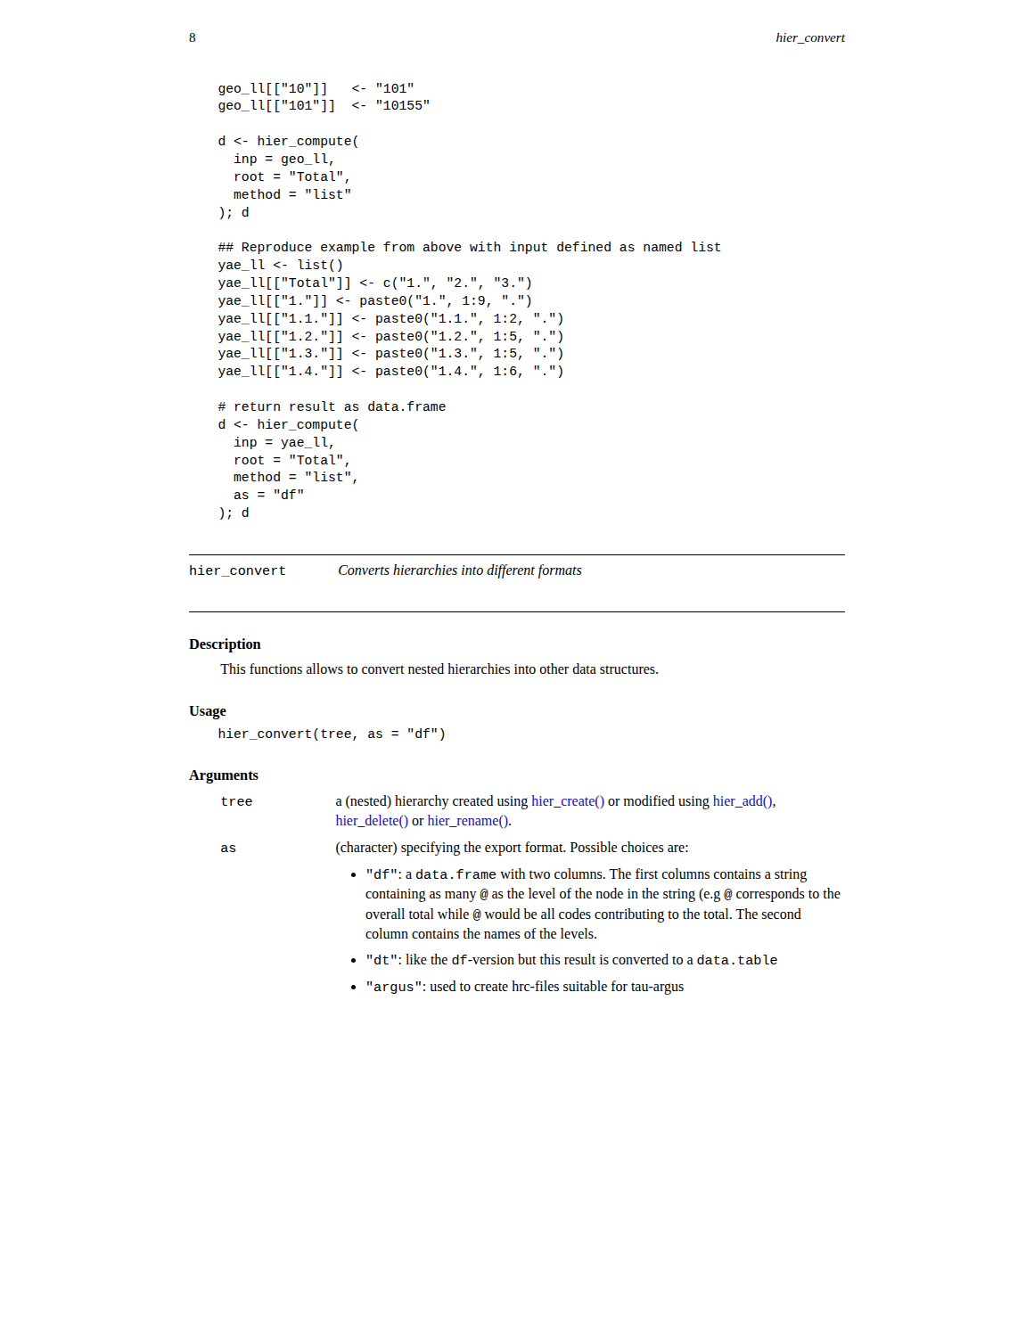8 hier_convert
geo_ll[["10"]]   <- "101"
geo_ll[["101"]]  <- "10155"

d <- hier_compute(
  inp = geo_ll,
  root = "Total",
  method = "list"
); d

## Reproduce example from above with input defined as named list
yae_ll <- list()
yae_ll[["Total"]] <- c("1.", "2.", "3.")
yae_ll[["1."]] <- paste0("1.", 1:9, ".")
yae_ll[["1.1."]] <- paste0("1.1.", 1:2, ".")
yae_ll[["1.2."]] <- paste0("1.2.", 1:5, ".")
yae_ll[["1.3."]] <- paste0("1.3.", 1:5, ".")
yae_ll[["1.4."]] <- paste0("1.4.", 1:6, ".")

# return result as data.frame
d <- hier_compute(
  inp = yae_ll,
  root = "Total",
  method = "list",
  as = "df"
); d
hier_convert Converts hierarchies into different formats
Description
This functions allows to convert nested hierarchies into other data structures.
Usage
hier_convert(tree, as = "df")
Arguments
tree
a (nested) hierarchy created using hier_create() or modified using hier_add(), hier_delete() or hier_rename().
as
(character) specifying the export format. Possible choices are:
"df": a data.frame with two columns. The first columns contains a string containing as many @ as the level of the node in the string (e.g @ corresponds to the overall total while @ would be all codes contributing to the total. The second column contains the names of the levels.
"dt": like the df-version but this result is converted to a data.table
"argus": used to create hrc-files suitable for tau-argus